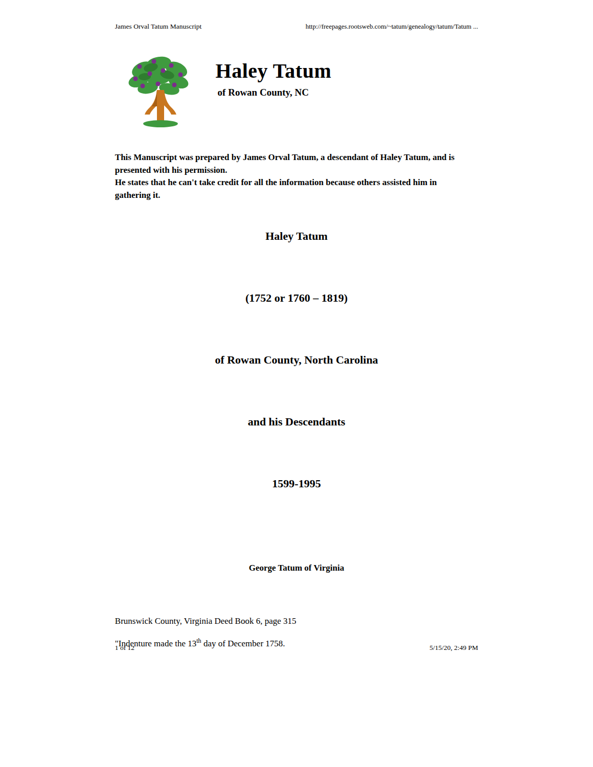James Orval Tatum Manuscript http://freepages.rootsweb.com/~tatum/genealogy/tatum/Tatum ...
Haley Tatum
of Rowan County, NC
This Manuscript was prepared by James Orval Tatum, a descendant of Haley Tatum, and is presented with his permission.
He states that he can't take credit for all the information because others assisted him in gathering it.
Haley Tatum
(1752 or 1760 – 1819)
of Rowan County, North Carolina
and his Descendants
1599-1995
George Tatum of Virginia
Brunswick County, Virginia Deed Book 6, page 315
"Indenture made the 13th day of December 1758.
1 of 12 5/15/20, 2:49 PM